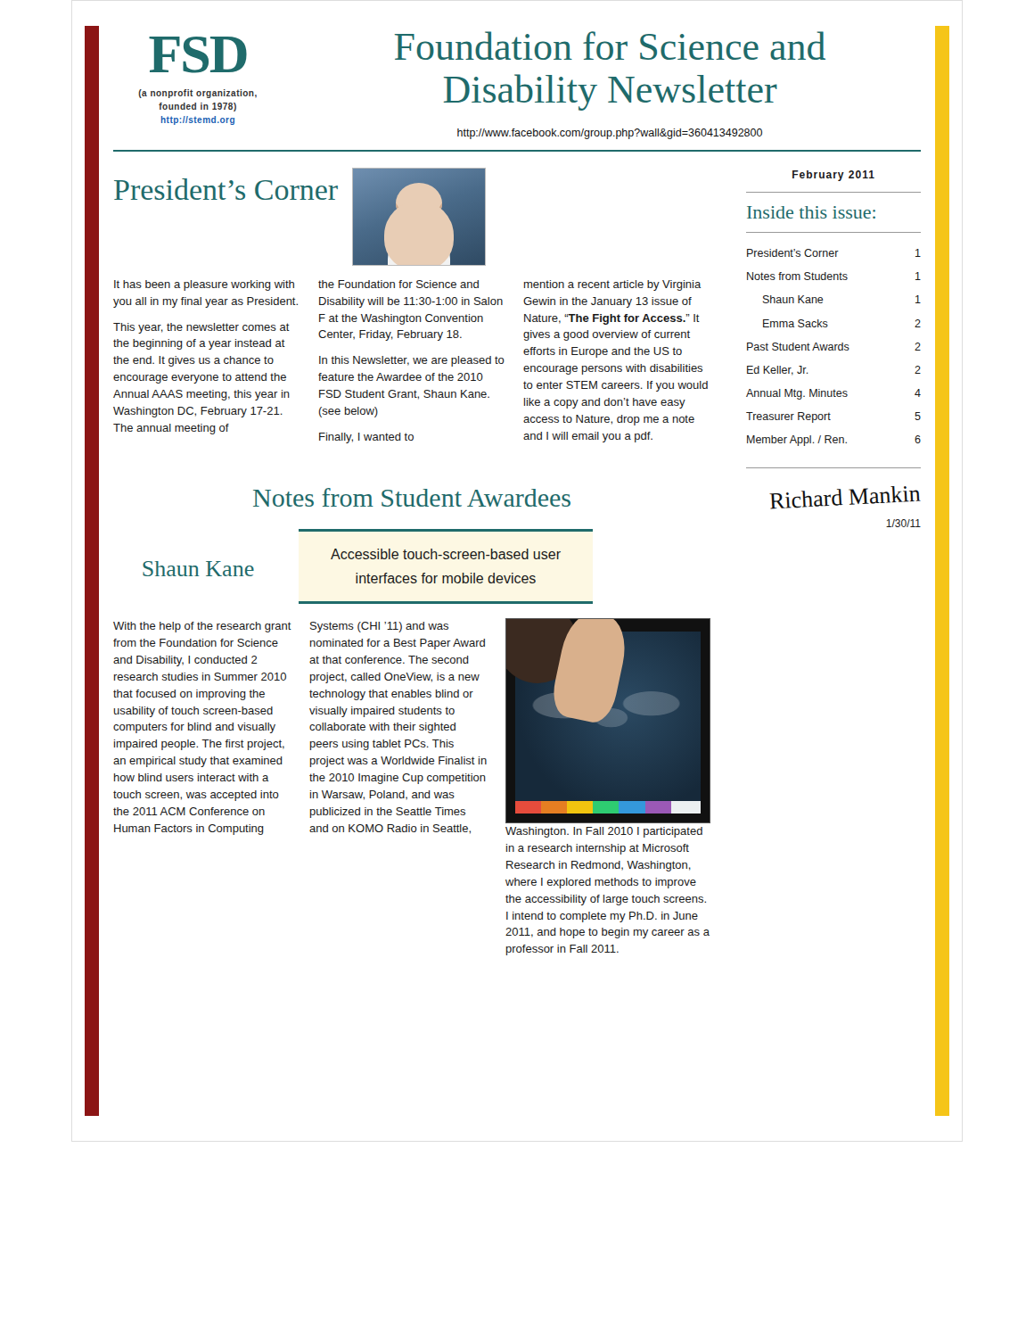FSD
(a nonprofit organization,
founded in 1978)
http://stemd.org
Foundation for Science and
Disability Newsletter
http://www.facebook.com/group.php?wall&gid=360413492800
President’s Corner
It has been a pleasure working with you all in my final year as President.
This year, the newsletter comes at the beginning of a year instead at the end. It gives us a chance to encourage everyone to attend the Annual AAAS meeting, this year in Washington DC, February 17-21. The annual meeting of
the Foundation for Science and Disability will be 11:30-1:00 in Salon F at the Washington Convention Center, Friday, February 18.
In this Newsletter, we are pleased to feature the Awardee of the 2010 FSD Student Grant, Shaun Kane. (see below)
Finally, I wanted to
mention a recent article by Virginia Gewin in the January 13 issue of Nature, “The Fight for Access.” It gives a good overview of current efforts in Europe and the US to encourage persons with disabilities to enter STEM careers. If you would like a copy and don’t have easy access to Nature, drop me a note and I will email you a pdf.
Notes from Student Awardees
Shaun Kane
Accessible touch-screen-based user interfaces for mobile devices
With the help of the research grant from the Foundation for Science and Disability, I conducted 2 research studies in Summer 2010 that focused on improving the usability of touch screen-based computers for blind and visually impaired people. The first project, an empirical study that examined how blind users interact with a touch screen, was accepted into the 2011 ACM Conference on Human Factors in Computing
Systems (CHI ’11) and was nominated for a Best Paper Award at that conference. The second project, called OneView, is a new technology that enables blind or visually impaired students to collaborate with their sighted peers using tablet PCs. This project was a Worldwide Finalist in the 2010 Imagine Cup competition in Warsaw, Poland, and was publicized in the Seattle Times and on KOMO Radio in Seattle,
Washington. In Fall 2010 I participated in a research internship at Microsoft Research in Redmond, Washington, where I explored methods to improve the accessibility of large touch screens. I intend to complete my Ph.D. in June 2011, and hope to begin my career as a professor in Fall 2011.
February 2011
Inside this issue:
President’s Corner 1
Notes from Students 1
Shaun Kane 1
Emma Sacks 2
Past Student Awards 2
Ed Keller, Jr. 2
Annual Mtg. Minutes 4
Treasurer Report 5
Member Appl. / Ren. 6
Richard Mankin
1/30/11